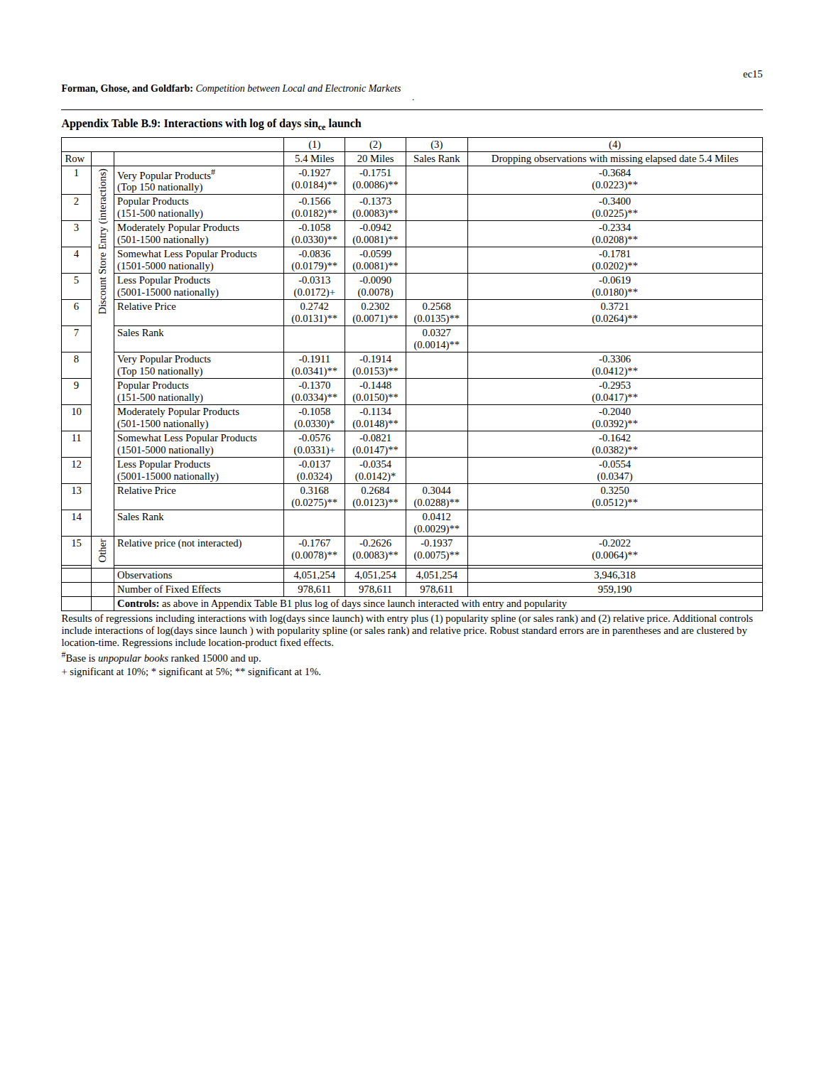ec15
Forman, Ghose, and Goldfarb: Competition between Local and Electronic Markets
.
Appendix Table B.9: Interactions with log of days since launch
| | (1) | (2) | (3) | (4) |
| --- | --- | --- | --- | --- |
| Row | | | 5.4 Miles | 20 Miles | Sales Rank | Dropping observations with missing elapsed date 5.4 Miles |
| 1 | Discount Store Entry (interactions) | Very Popular Products # (Top 150 nationally) | -0.1927 (0.0184)** | -0.1751 (0.0086)** | | -0.3684 (0.0223)** |
| 2 | Popular Products (151-500 nationally) | -0.1566 (0.0182)** | -0.1373 (0.0083)** | | -0.3400 (0.0225)** |
| 3 | Moderately Popular Products (501-1500 nationally) | -0.1058 (0.0330)** | -0.0942 (0.0081)** | | -0.2334 (0.0208)** |
| 4 | Somewhat Less Popular Products (1501-5000 nationally) | -0.0836 (0.0179)** | -0.0599 (0.0081)** | | -0.1781 (0.0202)** |
| 5 | Less Popular Products (5001-15000 nationally) | -0.0313 (0.0172)+ | -0.0090 (0.0078) | | -0.0619 (0.0180)** |
| 6 | Relative Price | 0.2742 (0.0131)** | 0.2302 (0.0071)** | 0.2568 (0.0135)** | 0.3721 (0.0264)** |
| 7 | Sales Rank | | | 0.0327 (0.0014)** | |
| 8 | | Very Popular Products (Top 150 nationally) | -0.1911 (0.0341)** | -0.1914 (0.0153)** | | -0.3306 (0.0412)** |
| 9 | Popular Products (151-500 nationally) | -0.1370 (0.0334)** | -0.1448 (0.0150)** | | -0.2953 (0.0417)** |
| 10 | Moderately Popular Products (501-1500 nationally) | -0.1058 (0.0330)* | -0.1134 (0.0148)** | | -0.2040 (0.0392)** |
| 11 | Somewhat Less Popular Products (1501-5000 nationally) | -0.0576 (0.0331)+ | -0.0821 (0.0147)** | | -0.1642 (0.0382)** |
| 12 | Less Popular Products (5001-15000 nationally) | -0.0137 (0.0324) | -0.0354 (0.0142)* | | -0.0554 (0.0347) |
| 13 | Relative Price | 0.3168 (0.0275)** | 0.2684 (0.0123)** | 0.3044 (0.0288)** | 0.3250 (0.0512)** |
| 14 | Sales Rank | | | 0.0412 (0.0029)** | |
| 15 | Other | Relative price (not interacted) | -0.1767 (0.0078)** | -0.2626 (0.0083)** | -0.1937 (0.0075)** | -0.2022 (0.0064)** |
| | | Observations | 4,051,254 | 4,051,254 | 4,051,254 | 3,946,318 |
| | | Number of Fixed Effects | 978,611 | 978,611 | 978,611 | 959,190 |
| | | Controls: as above in Appendix Table B1 plus log of days since launch interacted with entry and popularity |
Results of regressions including interactions with log(days since launch) with entry plus (1) popularity spline (or sales rank) and (2) relative price. Additional controls include interactions of log(days since launch ) with popularity spline (or sales rank) and relative price. Robust standard errors are in parentheses and are clustered by location-time. Regressions include location-product fixed effects.
#Base is unpopular books ranked 15000 and up.
+ significant at 10%; * significant at 5%; ** significant at 1%.